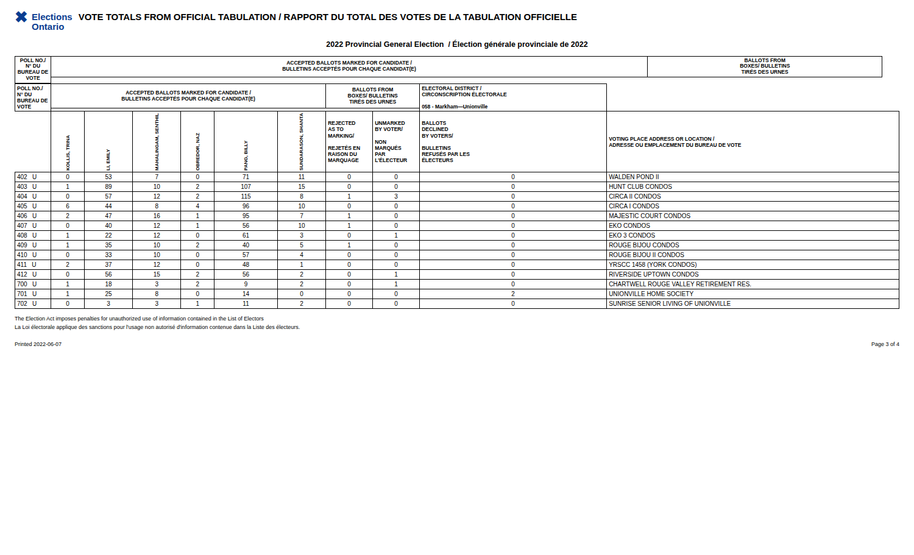✖ Elections
Ontario
VOTE TOTALS FROM OFFICIAL TABULATION / RAPPORT DU TOTAL DES VOTES DE LA TABULATION OFFICIELLE
2022 Provincial General Election / Élection générale provinciale de 2022
| POLL NO./ N° DU BUREAU DE VOTE | ACCEPTED BALLOTS MARKED FOR CANDIDATE / BULLETINS ACCEPTÉS POUR CHAQUE CANDIDAT(E) | BALLOTS FROM BOXES/ BULLETINS TIRÉS DES URNES | |
| --- | --- | --- | --- |
| POLL NO./ N° DU BUREAU DE VOTE | ACCEPTED BALLOTS MARKED FOR CANDIDATE / BULLETINS ACCEPTÉS POUR CHAQUE CANDIDAT(E) | BALLOTS FROM BOXES/ BULLETINS TIRÉS DES URNES | ELECTORAL DISTRICT / CIRCONSCRIPTION ÉLECTORALE 058 - Markham—Unionville |
| --- | --- | --- | --- |
| | KOLLIS, TRINA | LI, EMILY | MAHALINGAM, SENTHIL | OBREDOR, NAZ | PANG, BILLY | SUNDARASON, SHANTA | REJECTED AS TO MARKING/ REJETÉS EN RAISON DU MARQUAGE | UNMARKED BY VOTER/ NON MARQUÉS PAR L'ÉLECTEUR | BALLOTS DECLINED BY VOTERS/ BULLETINS REFUSÉS PAR LES ÉLECTEURS | VOTING PLACE ADDRESS OR LOCATION / ADRESSE OU EMPLACEMENT DU BUREAU DE VOTE |
| 402 U | 0 | 53 | 7 | 0 | 71 | 11 | 0 | 0 | 0 | WALDEN POND II |
| 403 U | 1 | 89 | 10 | 2 | 107 | 15 | 0 | 0 | 0 | HUNT CLUB CONDOS |
| 404 U | 0 | 57 | 12 | 2 | 115 | 8 | 1 | 3 | 0 | CIRCA II CONDOS |
| 405 U | 6 | 44 | 8 | 4 | 96 | 10 | 0 | 0 | 0 | CIRCA I CONDOS |
| 406 U | 2 | 47 | 16 | 1 | 95 | 7 | 1 | 0 | 0 | MAJESTIC COURT CONDOS |
| 407 U | 0 | 40 | 12 | 1 | 56 | 10 | 1 | 0 | 0 | EKO CONDOS |
| 408 U | 1 | 22 | 12 | 0 | 61 | 3 | 0 | 1 | 0 | EKO 3 CONDOS |
| 409 U | 1 | 35 | 10 | 2 | 40 | 5 | 1 | 0 | 0 | ROUGE BIJOU CONDOS |
| 410 U | 0 | 33 | 10 | 0 | 57 | 4 | 0 | 0 | 0 | ROUGE BIJOU II CONDOS |
| 411 U | 2 | 37 | 12 | 0 | 48 | 1 | 0 | 0 | 0 | YRSCC 1458 (YORK CONDOS) |
| 412 U | 0 | 56 | 15 | 2 | 56 | 2 | 0 | 1 | 0 | RIVERSIDE UPTOWN CONDOS |
| 700 U | 1 | 18 | 3 | 2 | 9 | 2 | 0 | 1 | 0 | CHARTWELL ROUGE VALLEY RETIREMENT RES. |
| 701 U | 1 | 25 | 8 | 0 | 14 | 0 | 0 | 0 | 2 | UNIONVILLE HOME SOCIETY |
| 702 U | 0 | 3 | 3 | 1 | 11 | 2 | 0 | 0 | 0 | SUNRISE SENIOR LIVING OF UNIONVILLE |
The Election Act imposes penalties for unauthorized use of information contained in the List of Electors
La Loi électorale applique des sanctions pour l'usage non autorisé d'information contenue dans la Liste des électeurs.
Printed 2022-06-07 Page 3 of 4